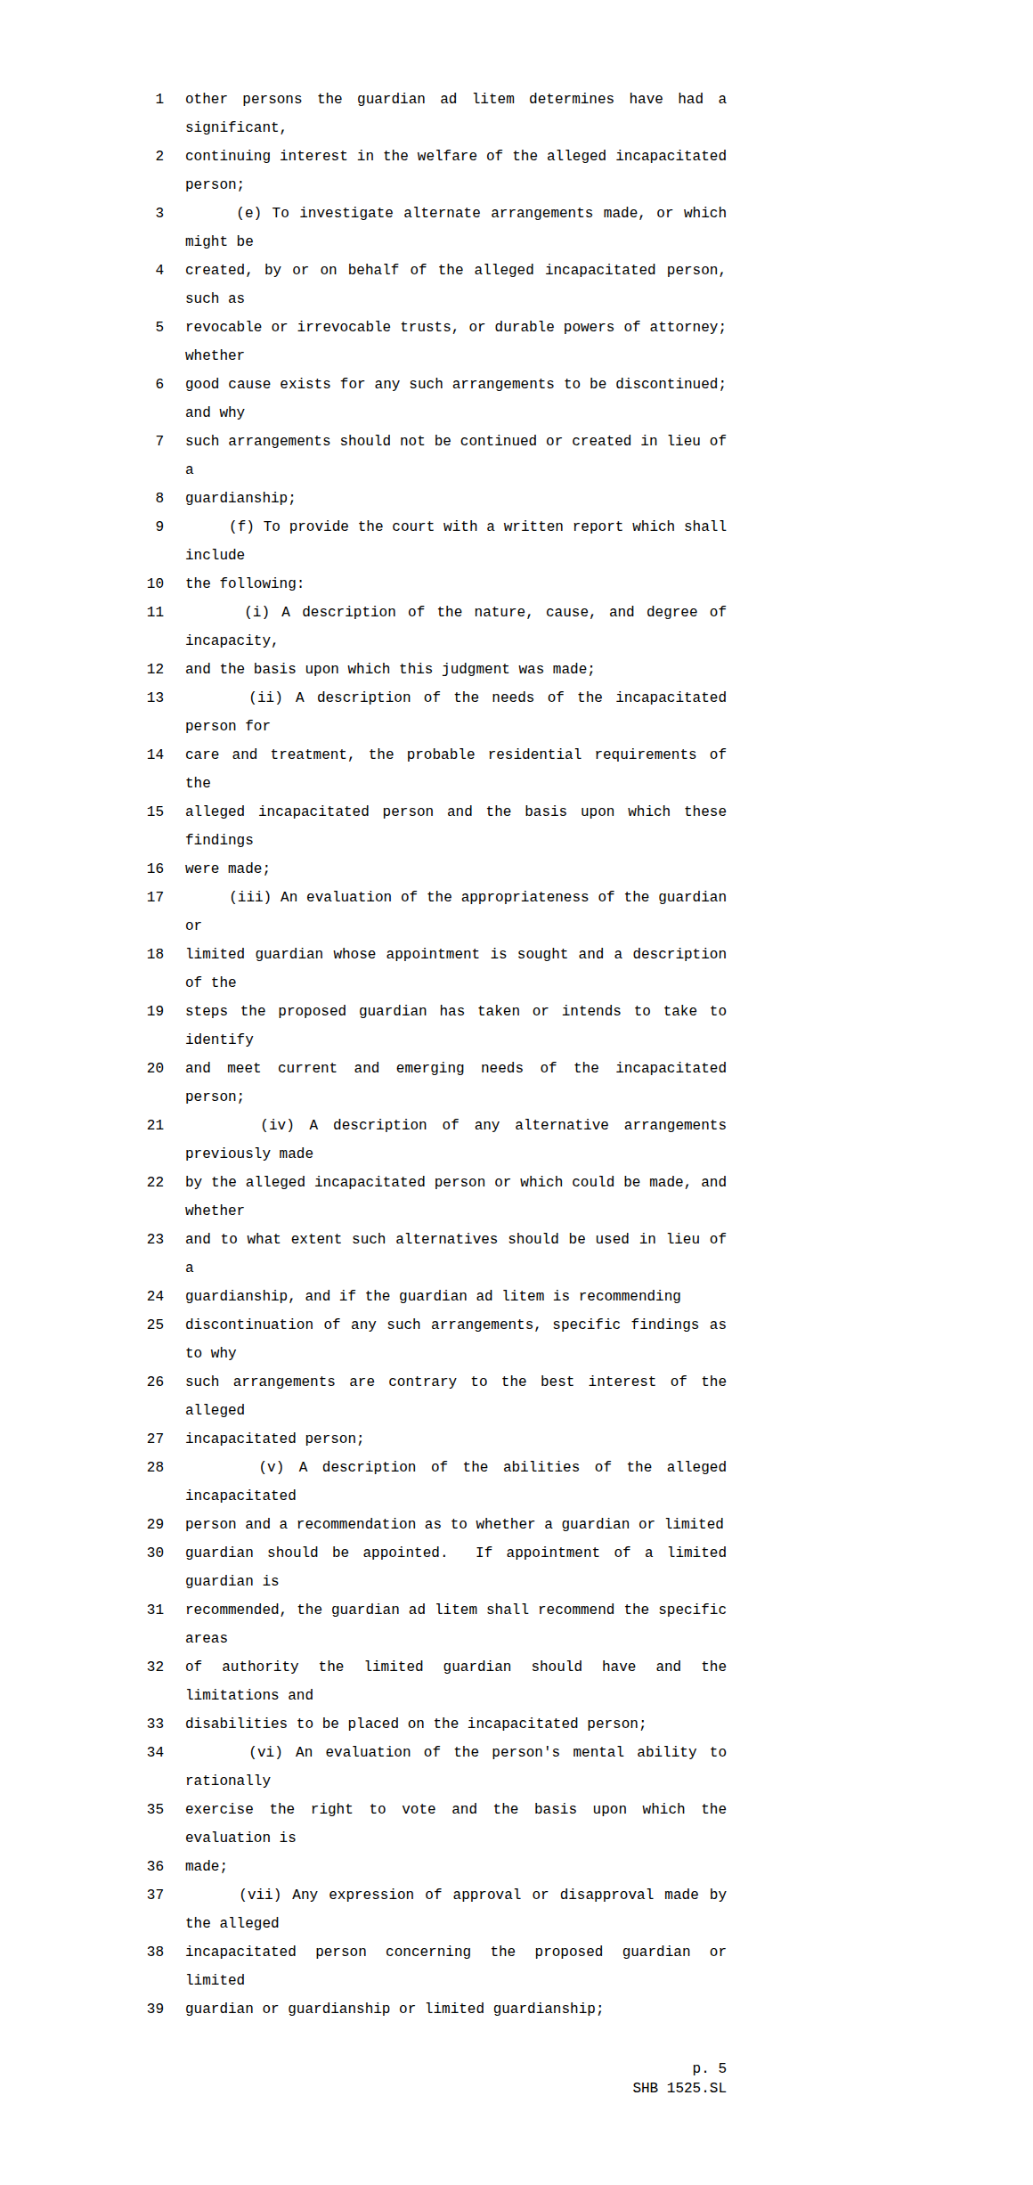1 other persons the guardian ad litem determines have had a significant,
2 continuing interest in the welfare of the alleged incapacitated person;
3 (e) To investigate alternate arrangements made, or which might be
4 created, by or on behalf of the alleged incapacitated person, such as
5 revocable or irrevocable trusts, or durable powers of attorney; whether
6 good cause exists for any such arrangements to be discontinued; and why
7 such arrangements should not be continued or created in lieu of a
8 guardianship;
9 (f) To provide the court with a written report which shall include
10 the following:
11 (i) A description of the nature, cause, and degree of incapacity,
12 and the basis upon which this judgment was made;
13 (ii) A description of the needs of the incapacitated person for
14 care and treatment, the probable residential requirements of the
15 alleged incapacitated person and the basis upon which these findings
16 were made;
17 (iii) An evaluation of the appropriateness of the guardian or
18 limited guardian whose appointment is sought and a description of the
19 steps the proposed guardian has taken or intends to take to identify
20 and meet current and emerging needs of the incapacitated person;
21 (iv) A description of any alternative arrangements previously made
22 by the alleged incapacitated person or which could be made, and whether
23 and to what extent such alternatives should be used in lieu of a
24 guardianship, and if the guardian ad litem is recommending
25 discontinuation of any such arrangements, specific findings as to why
26 such arrangements are contrary to the best interest of the alleged
27 incapacitated person;
28 (v) A description of the abilities of the alleged incapacitated
29 person and a recommendation as to whether a guardian or limited
30 guardian should be appointed. If appointment of a limited guardian is
31 recommended, the guardian ad litem shall recommend the specific areas
32 of authority the limited guardian should have and the limitations and
33 disabilities to be placed on the incapacitated person;
34 (vi) An evaluation of the person's mental ability to rationally
35 exercise the right to vote and the basis upon which the evaluation is
36 made;
37 (vii) Any expression of approval or disapproval made by the alleged
38 incapacitated person concerning the proposed guardian or limited
39 guardian or guardianship or limited guardianship;
p. 5 SHB 1525.SL